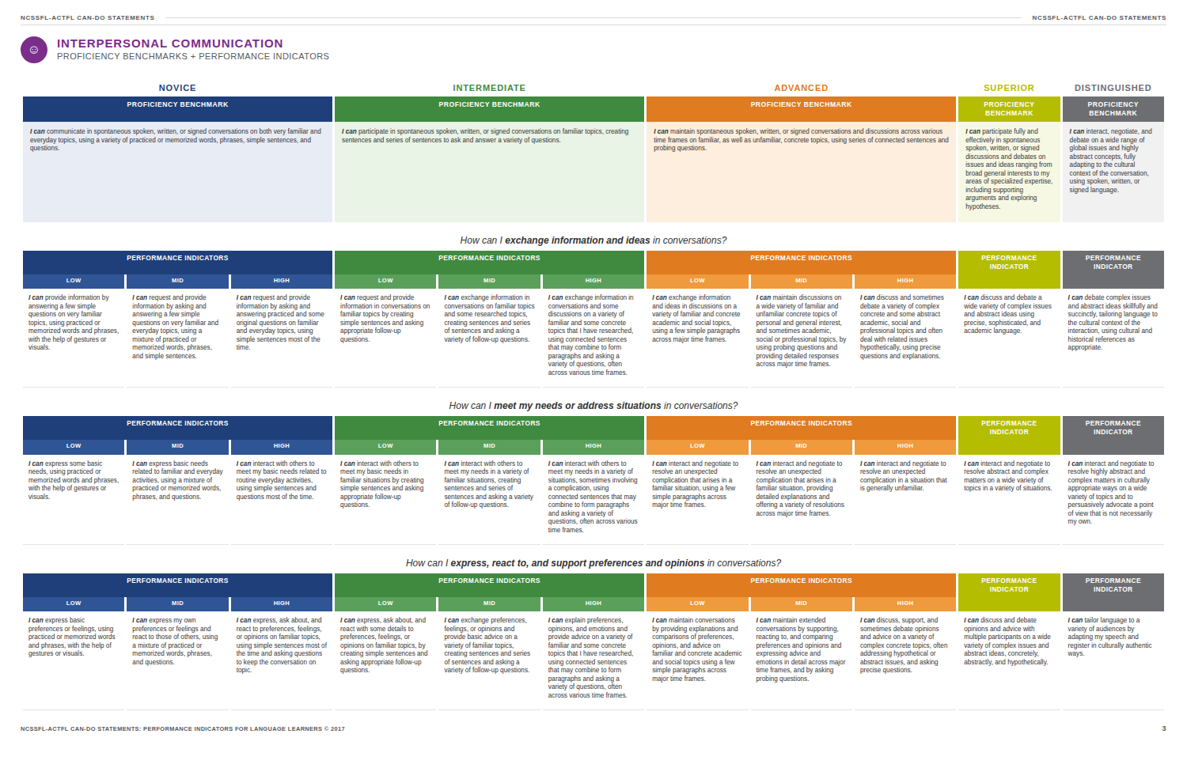NCSSFL-ACTFL CAN-DO STATEMENTS NCSSFL-ACTFL CAN-DO STATEMENTS
☺
INTERPERSONAL COMMUNICATION
Proficiency Benchmarks + Performance Indicators
| NOVICE | INTERMEDIATE | ADVANCED | SUPERIOR | DISTINGUISHED |
| --- | --- | --- | --- | --- |
| PROFICIENCY BENCHMARK | PROFICIENCY BENCHMARK | PROFICIENCY BENCHMARK | PROFICIENCY BENCHMARK | PROFICIENCY BENCHMARK |
| I can communicate in spontaneous spoken, written, or signed conversations on both very familiar and everyday topics, using a variety of practiced or memorized words, phrases, simple sentences, and questions. | I can participate in spontaneous spoken, written, or signed conversations on familiar topics, creating sentences and series of sentences to ask and answer a variety of questions. | I can maintain spontaneous spoken, written, or signed conversations and discussions across various time frames on familiar, as well as unfamiliar, concrete topics, using series of connected sentences and probing questions. | I can participate fully and effectively in spontaneous spoken, written, or signed discussions and debates on issues and ideas ranging from broad general interests to my areas of specialized expertise, including supporting arguments and exploring hypotheses. | I can interact, negotiate, and debate on a wide range of global issues and highly abstract concepts, fully adapting to the cultural context of the conversation, using spoken, written, or signed language. |
How can I exchange information and ideas in conversations?
| PERFORMANCE INDICATORS | PERFORMANCE INDICATORS | PERFORMANCE INDICATORS | PERFORMANCE INDICATOR | PERFORMANCE INDICATOR |
| LOW | MID | HIGH | LOW | MID | HIGH | LOW | MID | HIGH | | |
| I can provide information by answering a few simple questions on very familiar topics, using practiced or memorized words and phrases, with the help of gestures or visuals. | I can request and provide information by asking and answering a few simple questions on very familiar and everyday topics, using a mixture of practiced or memorized words, phrases, and simple sentences. | I can request and provide information by asking and answering practiced and some original questions on familiar and everyday topics, using simple sentences most of the time. | I can request and provide information in conversations on familiar topics by creating simple sentences and asking appropriate follow-up questions. | I can exchange information in conversations on familiar topics and some researched topics, creating sentences and series of sentences and asking a variety of follow-up questions. | I can exchange information in conversations and some discussions on a variety of familiar and some concrete topics that I have researched, using connected sentences that may combine to form paragraphs and asking a variety of questions, often across various time frames. | I can exchange information and ideas in discussions on a variety of familiar and concrete academic and social topics, using a few simple paragraphs across major time frames. | I can maintain discussions on a wide variety of familiar and unfamiliar concrete topics of personal and general interest, and sometimes academic, social or professional topics, by using probing questions and providing detailed responses across major time frames. | I can discuss and sometimes debate a variety of complex concrete and some abstract academic, social and professional topics and often deal with related issues hypothetically, using precise questions and explanations. | I can discuss and debate a wide variety of complex issues and abstract ideas using precise, sophisticated, and academic language. | I can debate complex issues and abstract ideas skillfully and succinctly, tailoring language to the cultural context of the interaction, using cultural and historical references as appropriate. |
How can I meet my needs or address situations in conversations?
| PERFORMANCE INDICATORS | PERFORMANCE INDICATORS | PERFORMANCE INDICATORS | PERFORMANCE INDICATOR | PERFORMANCE INDICATOR |
| LOW | MID | HIGH | LOW | MID | HIGH | LOW | MID | HIGH | | |
| I can express some basic needs, using practiced or memorized words and phrases, with the help of gestures or visuals. | I can express basic needs related to familiar and everyday activities, using a mixture of practiced or memorized words, phrases, and questions. | I can interact with others to meet my basic needs related to routine everyday activities, using simple sentences and questions most of the time. | I can interact with others to meet my basic needs in familiar situations by creating simple sentences and asking appropriate follow-up questions. | I can interact with others to meet my needs in a variety of familiar situations, creating sentences and series of sentences and asking a variety of follow-up questions. | I can interact with others to meet my needs in a variety of situations, sometimes involving a complication, using connected sentences that may combine to form paragraphs and asking a variety of questions, often across various time frames. | I can interact and negotiate to resolve an unexpected complication that arises in a familiar situation, using a few simple paragraphs across major time frames. | I can interact and negotiate to resolve an unexpected complication that arises in a familiar situation, providing detailed explanations and offering a variety of resolutions across major time frames. | I can interact and negotiate to resolve an unexpected complication in a situation that is generally unfamiliar. | I can interact and negotiate to resolve abstract and complex matters on a wide variety of topics in a variety of situations. | I can interact and negotiate to resolve highly abstract and complex matters in culturally appropriate ways on a wide variety of topics and to persuasively advocate a point of view that is not necessarily my own. |
How can I express, react to, and support preferences and opinions in conversations?
| PERFORMANCE INDICATORS | PERFORMANCE INDICATORS | PERFORMANCE INDICATORS | PERFORMANCE INDICATOR | PERFORMANCE INDICATOR |
| LOW | MID | HIGH | LOW | MID | HIGH | LOW | MID | HIGH | | |
| I can express basic preferences or feelings, using practiced or memorized words and phrases, with the help of gestures or visuals. | I can express my own preferences or feelings and react to those of others, using a mixture of practiced or memorized words, phrases, and questions. | I can express, ask about, and react to preferences, feelings, or opinions on familiar topics, using simple sentences most of the time and asking questions to keep the conversation on topic. | I can express, ask about, and react with some details to preferences, feelings, or opinions on familiar topics, by creating simple sentences and asking appropriate follow-up questions. | I can exchange preferences, feelings, or opinions and provide basic advice on a variety of familiar topics, creating sentences and series of sentences and asking a variety of follow-up questions. | I can explain preferences, opinions, and emotions and provide advice on a variety of familiar and some concrete topics that I have researched, using connected sentences that may combine to form paragraphs and asking a variety of questions, often across various time frames. | I can maintain conversations by providing explanations and comparisons of preferences, opinions, and advice on familiar and concrete academic and social topics using a few simple paragraphs across major time frames. | I can maintain extended conversations by supporting, reacting to, and comparing preferences and opinions and expressing advice and emotions in detail across major time frames, and by asking probing questions. | I can discuss, support, and sometimes debate opinions and advice on a variety of complex concrete topics, often addressing hypothetical or abstract issues, and asking precise questions. | I can discuss and debate opinions and advice with multiple participants on a wide variety of complex issues and abstract ideas, concretely, abstractly, and hypothetically. | I can tailor language to a variety of audiences by adapting my speech and register in culturally authentic ways. |
NCSSFL-ACTFL CAN-DO STATEMENTS: PERFORMANCE INDICATORS FOR LANGUAGE LEARNERS © 2017 3